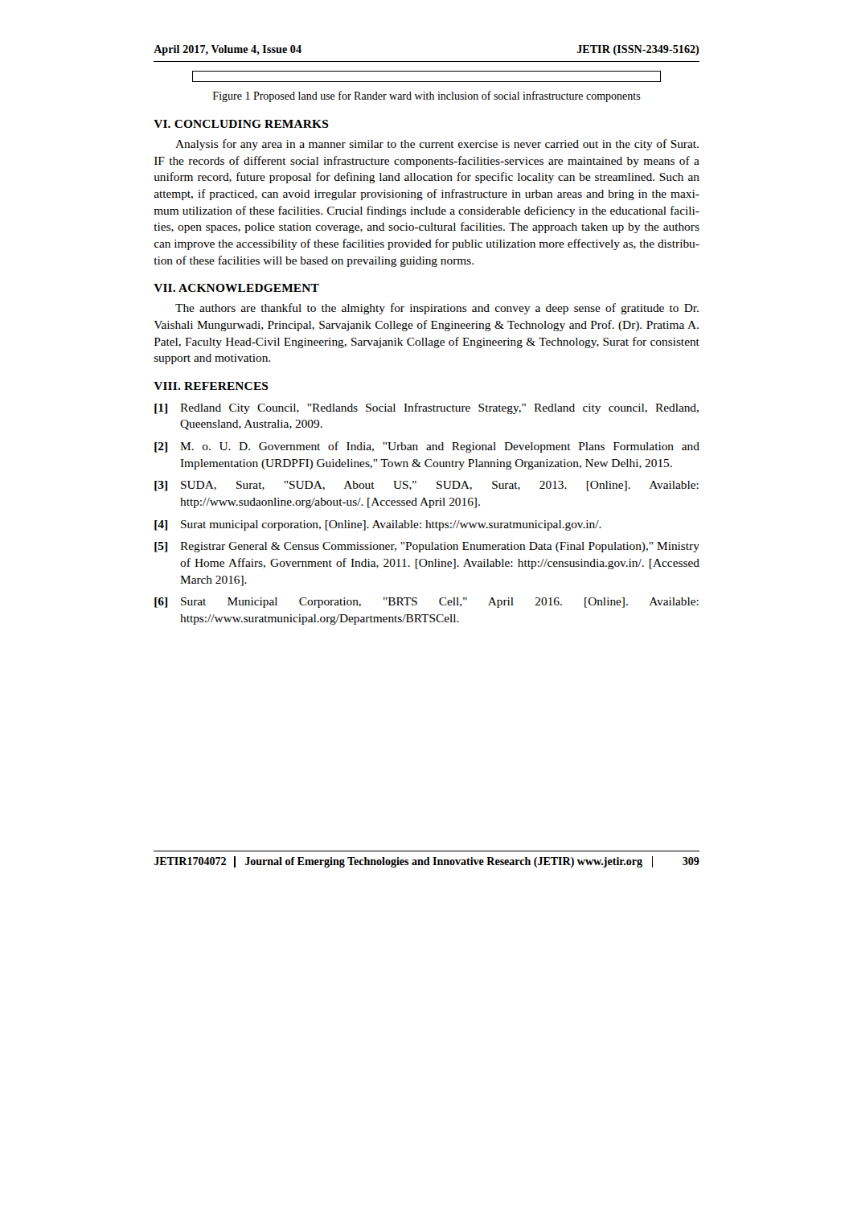April 2017, Volume 4, Issue 04
JETIR (ISSN-2349-5162)
Figure 1 Proposed land use for Rander ward with inclusion of social infrastructure components
VI. CONCLUDING REMARKS
Analysis for any area in a manner similar to the current exercise is never carried out in the city of Surat. IF the records of different social infrastructure components-facilities-services are maintained by means of a uniform record, future proposal for defining land allocation for specific locality can be streamlined. Such an attempt, if practiced, can avoid irregular provisioning of infrastructure in urban areas and bring in the maximum utilization of these facilities. Crucial findings include a considerable deficiency in the educational facilities, open spaces, police station coverage, and socio-cultural facilities. The approach taken up by the authors can improve the accessibility of these facilities provided for public utilization more effectively as, the distribution of these facilities will be based on prevailing guiding norms.
VII. ACKNOWLEDGEMENT
The authors are thankful to the almighty for inspirations and convey a deep sense of gratitude to Dr. Vaishali Mungurwadi, Principal, Sarvajanik College of Engineering & Technology and Prof. (Dr). Pratima A. Patel, Faculty Head-Civil Engineering, Sarvajanik Collage of Engineering & Technology, Surat for consistent support and motivation.
VIII. REFERENCES
[1] Redland City Council, "Redlands Social Infrastructure Strategy," Redland city council, Redland, Queensland, Australia, 2009.
[2] M. o. U. D. Government of India, "Urban and Regional Development Plans Formulation and Implementation (URDPFI) Guidelines," Town & Country Planning Organization, New Delhi, 2015.
[3] SUDA, Surat, "SUDA, About US," SUDA, Surat, 2013. [Online]. Available: http://www.sudaonline.org/about-us/. [Accessed April 2016].
[4] Surat municipal corporation, [Online]. Available: https://www.suratmunicipal.gov.in/.
[5] Registrar General & Census Commissioner, "Population Enumeration Data (Final Population)," Ministry of Home Affairs, Government of India, 2011. [Online]. Available: http://censusindia.gov.in/. [Accessed March 2016].
[6] Surat Municipal Corporation, "BRTS Cell," April 2016. [Online]. Available: https://www.suratmunicipal.org/Departments/BRTSCell.
JETIR1704072 Journal of Emerging Technologies and Innovative Research (JETIR) www.jetir.org 309